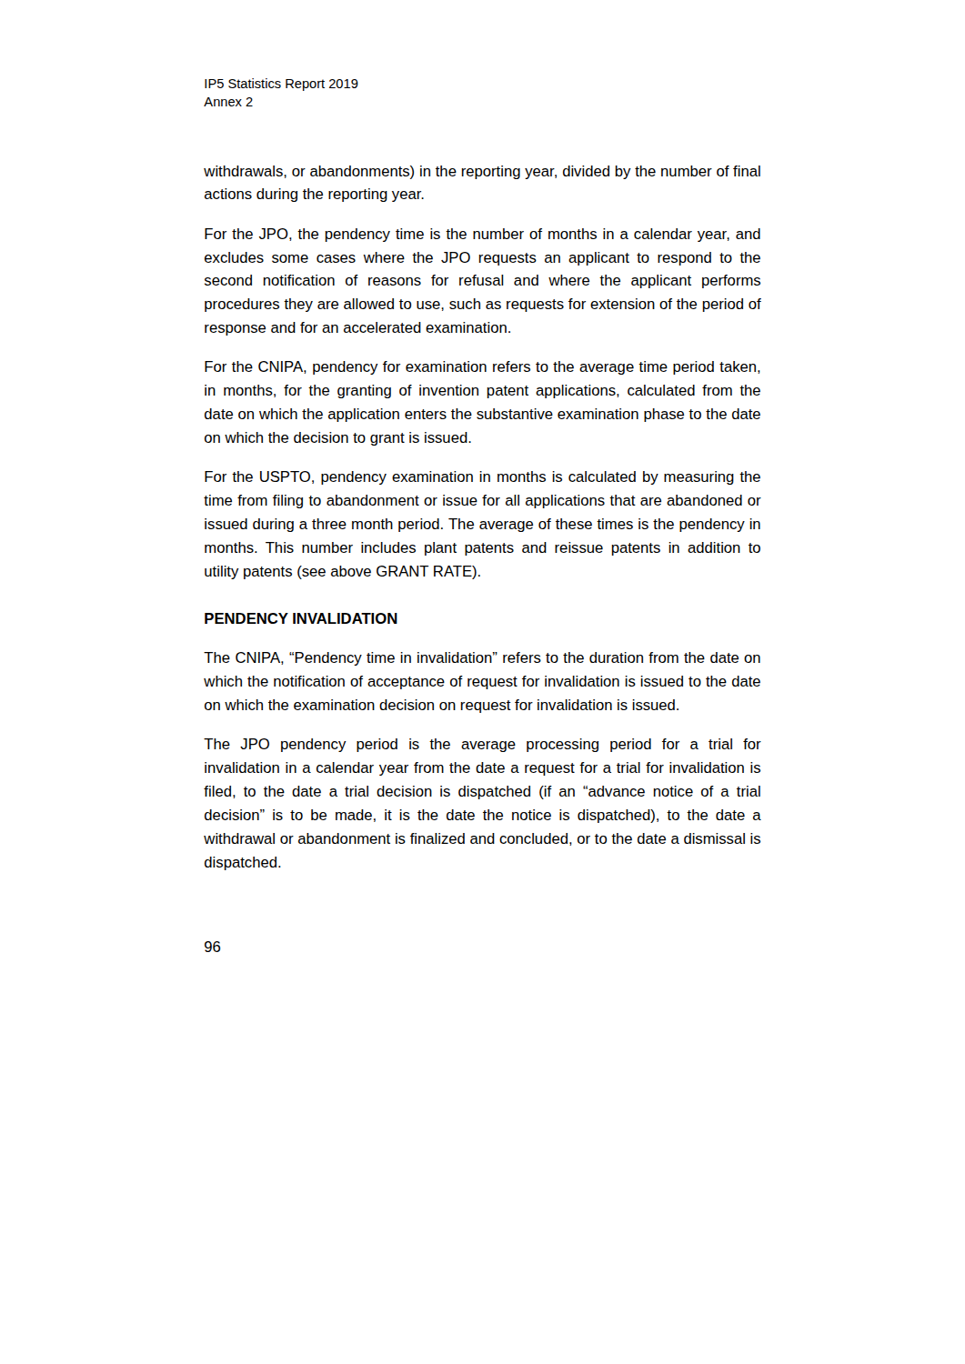IP5 Statistics Report 2019 Annex 2
withdrawals, or abandonments) in the reporting year, divided by the number of final actions during the reporting year.
For the JPO, the pendency time is the number of months in a calendar year, and excludes some cases where the JPO requests an applicant to respond to the second notification of reasons for refusal and where the applicant performs procedures they are allowed to use, such as requests for extension of the period of response and for an accelerated examination.
For the CNIPA, pendency for examination refers to the average time period taken, in months, for the granting of invention patent applications, calculated from the date on which the application enters the substantive examination phase to the date on which the decision to grant is issued.
For the USPTO, pendency examination in months is calculated by measuring the time from filing to abandonment or issue for all applications that are abandoned or issued during a three month period. The average of these times is the pendency in months. This number includes plant patents and reissue patents in addition to utility patents (see above GRANT RATE).
PENDENCY INVALIDATION
The CNIPA, “Pendency time in invalidation” refers to the duration from the date on which the notification of acceptance of request for invalidation is issued to the date on which the examination decision on request for invalidation is issued.
The JPO pendency period is the average processing period for a trial for invalidation in a calendar year from the date a request for a trial for invalidation is filed, to the date a trial decision is dispatched (if an “advance notice of a trial decision” is to be made, it is the date the notice is dispatched), to the date a withdrawal or abandonment is finalized and concluded, or to the date a dismissal is dispatched.
96